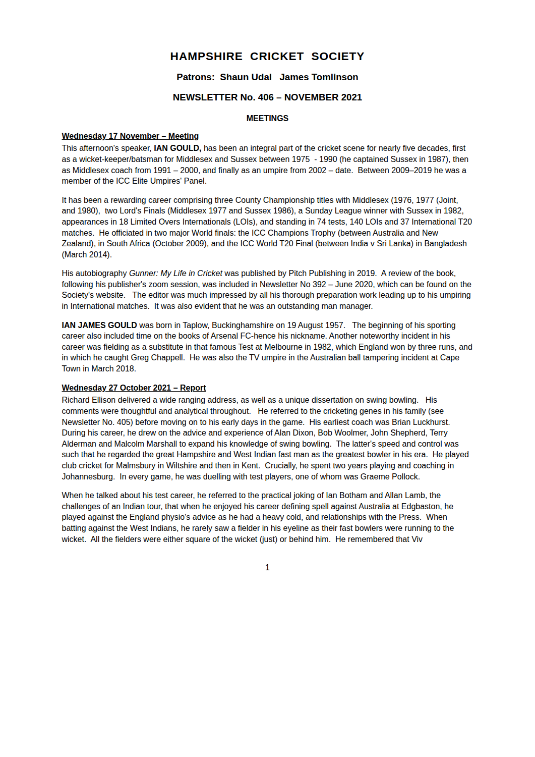HAMPSHIRE CRICKET SOCIETY
Patrons: Shaun Udal James Tomlinson
NEWSLETTER No. 406 – NOVEMBER 2021
MEETINGS
Wednesday 17 November – Meeting
This afternoon's speaker, IAN GOULD, has been an integral part of the cricket scene for nearly five decades, first as a wicket-keeper/batsman for Middlesex and Sussex between 1975 - 1990 (he captained Sussex in 1987), then as Middlesex coach from 1991 – 2000, and finally as an umpire from 2002 – date. Between 2009–2019 he was a member of the ICC Elite Umpires' Panel.
It has been a rewarding career comprising three County Championship titles with Middlesex (1976, 1977 (Joint, and 1980), two Lord's Finals (Middlesex 1977 and Sussex 1986), a Sunday League winner with Sussex in 1982, appearances in 18 Limited Overs Internationals (LOIs), and standing in 74 tests, 140 LOIs and 37 International T20 matches. He officiated in two major World finals: the ICC Champions Trophy (between Australia and New Zealand), in South Africa (October 2009), and the ICC World T20 Final (between India v Sri Lanka) in Bangladesh (March 2014).
His autobiography Gunner: My Life in Cricket was published by Pitch Publishing in 2019. A review of the book, following his publisher's zoom session, was included in Newsletter No 392 – June 2020, which can be found on the Society's website. The editor was much impressed by all his thorough preparation work leading up to his umpiring in International matches. It was also evident that he was an outstanding man manager.
IAN JAMES GOULD was born in Taplow, Buckinghamshire on 19 August 1957. The beginning of his sporting career also included time on the books of Arsenal FC-hence his nickname. Another noteworthy incident in his career was fielding as a substitute in that famous Test at Melbourne in 1982, which England won by three runs, and in which he caught Greg Chappell. He was also the TV umpire in the Australian ball tampering incident at Cape Town in March 2018.
Wednesday 27 October 2021 – Report
Richard Ellison delivered a wide ranging address, as well as a unique dissertation on swing bowling. His comments were thoughtful and analytical throughout. He referred to the cricketing genes in his family (see Newsletter No. 405) before moving on to his early days in the game. His earliest coach was Brian Luckhurst. During his career, he drew on the advice and experience of Alan Dixon, Bob Woolmer, John Shepherd, Terry Alderman and Malcolm Marshall to expand his knowledge of swing bowling. The latter's speed and control was such that he regarded the great Hampshire and West Indian fast man as the greatest bowler in his era. He played club cricket for Malmsbury in Wiltshire and then in Kent. Crucially, he spent two years playing and coaching in Johannesburg. In every game, he was duelling with test players, one of whom was Graeme Pollock.
When he talked about his test career, he referred to the practical joking of Ian Botham and Allan Lamb, the challenges of an Indian tour, that when he enjoyed his career defining spell against Australia at Edgbaston, he played against the England physio's advice as he had a heavy cold, and relationships with the Press. When batting against the West Indians, he rarely saw a fielder in his eyeline as their fast bowlers were running to the wicket. All the fielders were either square of the wicket (just) or behind him. He remembered that Viv
1